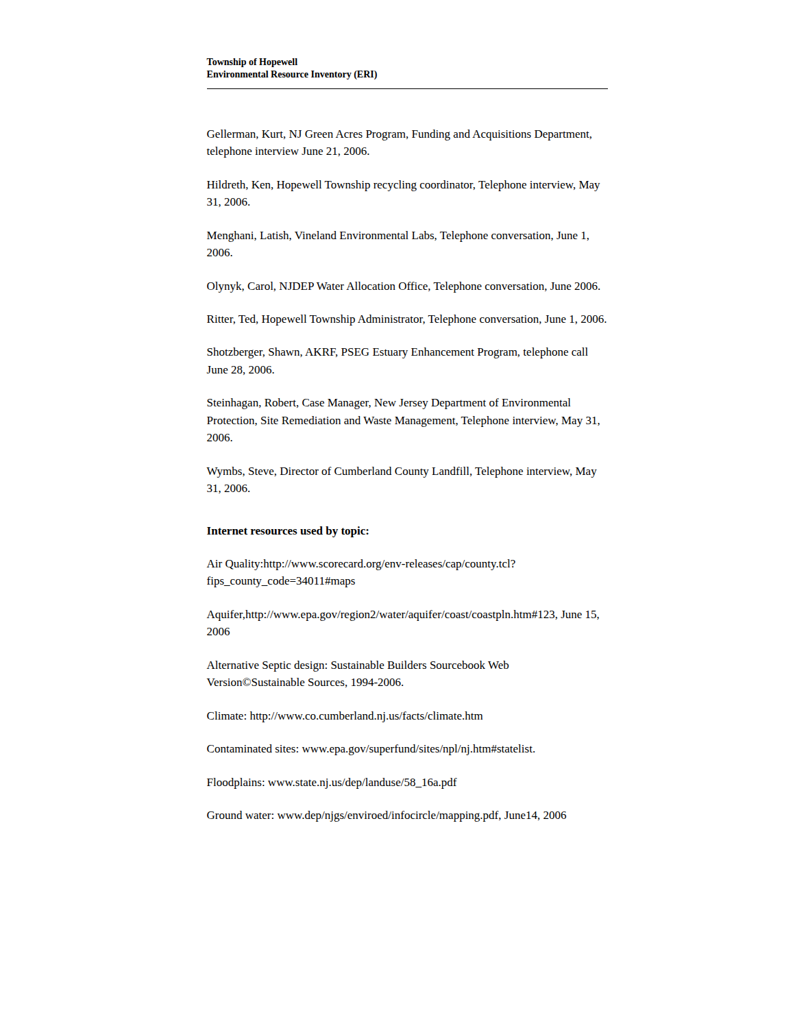Township of Hopewell
Environmental Resource Inventory (ERI)
Gellerman, Kurt, NJ Green Acres Program, Funding and Acquisitions Department, telephone interview June 21, 2006.
Hildreth, Ken, Hopewell Township recycling coordinator, Telephone interview, May 31, 2006.
Menghani, Latish, Vineland Environmental Labs, Telephone conversation, June 1, 2006.
Olynyk, Carol, NJDEP Water Allocation Office, Telephone conversation, June 2006.
Ritter, Ted, Hopewell Township Administrator, Telephone conversation, June 1, 2006.
Shotzberger, Shawn, AKRF, PSEG Estuary Enhancement Program, telephone call June 28, 2006.
Steinhagan, Robert, Case Manager, New Jersey Department of Environmental Protection, Site Remediation and Waste Management, Telephone interview, May 31, 2006.
Wymbs, Steve, Director of Cumberland County Landfill, Telephone interview, May 31, 2006.
Internet resources used by topic:
Air Quality:http://www.scorecard.org/env-releases/cap/county.tcl?fips_county_code=34011#maps
Aquifer,http://www.epa.gov/region2/water/aquifer/coast/coastpln.htm#123, June 15, 2006
Alternative Septic design: Sustainable Builders Sourcebook Web Version©Sustainable Sources, 1994-2006.
Climate: http://www.co.cumberland.nj.us/facts/climate.htm
Contaminated sites: www.epa.gov/superfund/sites/npl/nj.htm#statelist.
Floodplains: www.state.nj.us/dep/landuse/58_16a.pdf
Ground water: www.dep/njgs/enviroed/infocircle/mapping.pdf, June14, 2006